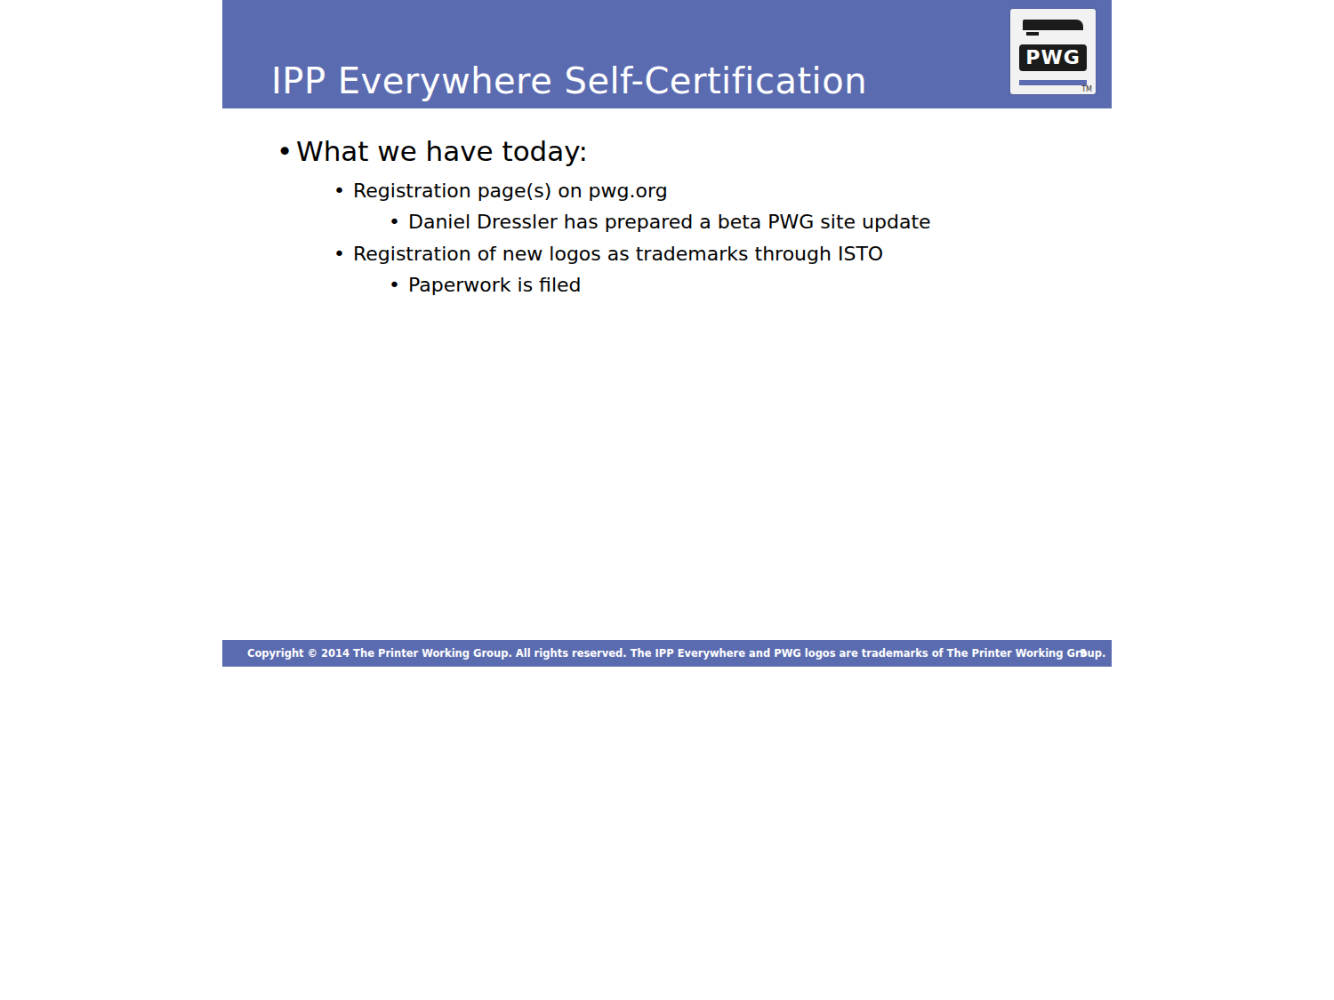IPP Everywhere Self-Certification
PWG
TM
What we have today:
Registration page(s) on pwg.org
Daniel Dressler has prepared a beta PWG site update
Registration of new logos as trademarks through ISTO
Paperwork is filed
Copyright © 2014 The Printer Working Group. All rights reserved. The IPP Everywhere and PWG logos are trademarks of The Printer Working Group. 9